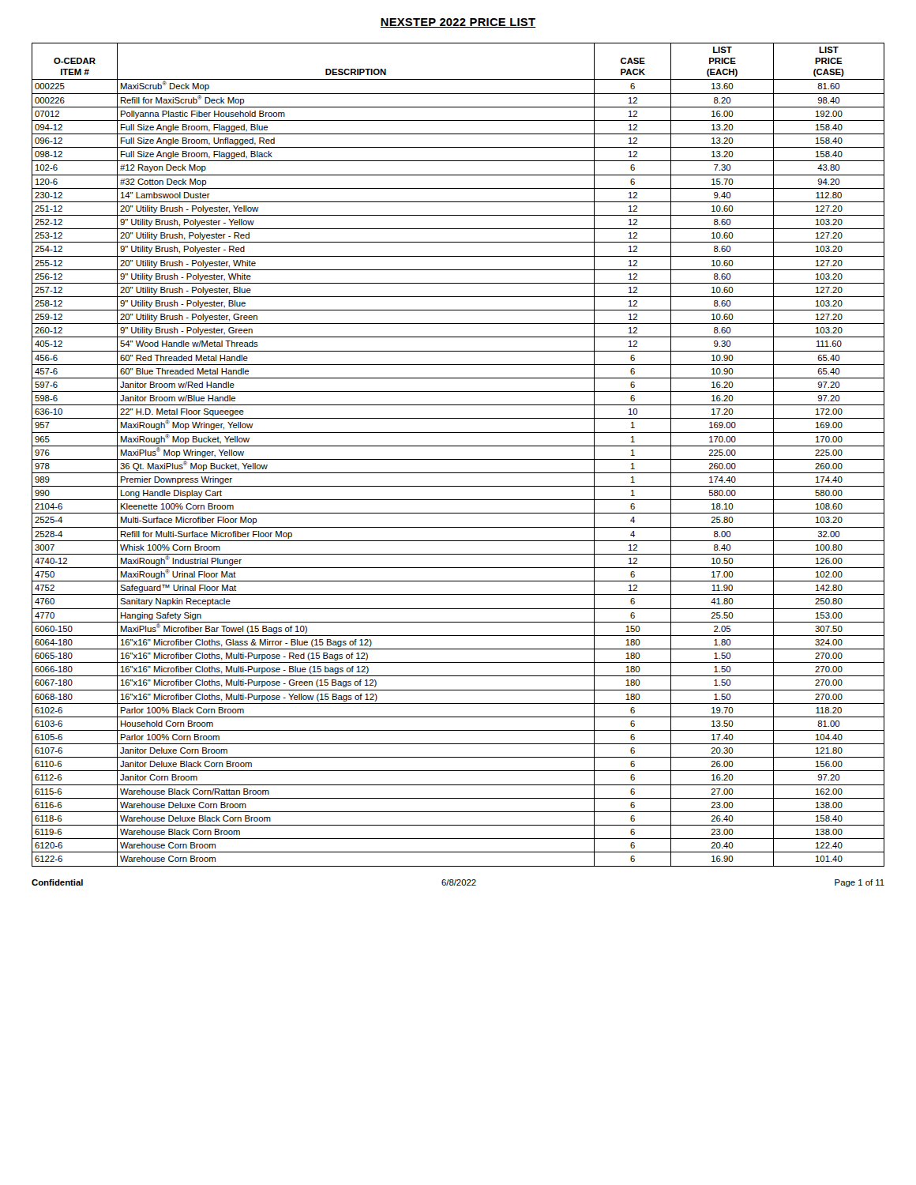NEXSTEP 2022 PRICE LIST
| O-CEDAR ITEM # | DESCRIPTION | CASE PACK | LIST PRICE (EACH) | LIST PRICE (CASE) |
| --- | --- | --- | --- | --- |
| 000225 | MaxiScrub ® Deck Mop | 6 | 13.60 | 81.60 |
| 000226 | Refill for MaxiScrub ® Deck Mop | 12 | 8.20 | 98.40 |
| 07012 | Pollyanna Plastic Fiber Household Broom | 12 | 16.00 | 192.00 |
| 094-12 | Full Size Angle Broom, Flagged, Blue | 12 | 13.20 | 158.40 |
| 096-12 | Full Size Angle Broom, Unflagged, Red | 12 | 13.20 | 158.40 |
| 098-12 | Full Size Angle Broom, Flagged, Black | 12 | 13.20 | 158.40 |
| 102-6 | #12 Rayon Deck Mop | 6 | 7.30 | 43.80 |
| 120-6 | #32 Cotton Deck Mop | 6 | 15.70 | 94.20 |
| 230-12 | 14" Lambswool Duster | 12 | 9.40 | 112.80 |
| 251-12 | 20" Utility Brush - Polyester, Yellow | 12 | 10.60 | 127.20 |
| 252-12 | 9" Utility Brush, Polyester - Yellow | 12 | 8.60 | 103.20 |
| 253-12 | 20" Utility Brush, Polyester - Red | 12 | 10.60 | 127.20 |
| 254-12 | 9" Utility Brush, Polyester - Red | 12 | 8.60 | 103.20 |
| 255-12 | 20" Utility Brush - Polyester, White | 12 | 10.60 | 127.20 |
| 256-12 | 9" Utility Brush - Polyester, White | 12 | 8.60 | 103.20 |
| 257-12 | 20" Utility Brush - Polyester, Blue | 12 | 10.60 | 127.20 |
| 258-12 | 9" Utility Brush - Polyester, Blue | 12 | 8.60 | 103.20 |
| 259-12 | 20" Utility Brush - Polyester, Green | 12 | 10.60 | 127.20 |
| 260-12 | 9" Utility Brush - Polyester, Green | 12 | 8.60 | 103.20 |
| 405-12 | 54" Wood Handle w/Metal Threads | 12 | 9.30 | 111.60 |
| 456-6 | 60" Red Threaded Metal Handle | 6 | 10.90 | 65.40 |
| 457-6 | 60" Blue Threaded Metal Handle | 6 | 10.90 | 65.40 |
| 597-6 | Janitor Broom w/Red Handle | 6 | 16.20 | 97.20 |
| 598-6 | Janitor Broom w/Blue Handle | 6 | 16.20 | 97.20 |
| 636-10 | 22" H.D. Metal Floor Squeegee | 10 | 17.20 | 172.00 |
| 957 | MaxiRough ® Mop Wringer, Yellow | 1 | 169.00 | 169.00 |
| 965 | MaxiRough ® Mop Bucket, Yellow | 1 | 170.00 | 170.00 |
| 976 | MaxiPlus ® Mop Wringer, Yellow | 1 | 225.00 | 225.00 |
| 978 | 36 Qt. MaxiPlus ® Mop Bucket, Yellow | 1 | 260.00 | 260.00 |
| 989 | Premier Downpress Wringer | 1 | 174.40 | 174.40 |
| 990 | Long Handle Display Cart | 1 | 580.00 | 580.00 |
| 2104-6 | Kleenette 100% Corn Broom | 6 | 18.10 | 108.60 |
| 2525-4 | Multi-Surface Microfiber Floor Mop | 4 | 25.80 | 103.20 |
| 2528-4 | Refill for Multi-Surface Microfiber Floor Mop | 4 | 8.00 | 32.00 |
| 3007 | Whisk 100% Corn Broom | 12 | 8.40 | 100.80 |
| 4740-12 | MaxiRough ® Industrial Plunger | 12 | 10.50 | 126.00 |
| 4750 | MaxiRough ® Urinal Floor Mat | 6 | 17.00 | 102.00 |
| 4752 | Safeguard™ Urinal Floor Mat | 12 | 11.90 | 142.80 |
| 4760 | Sanitary Napkin Receptacle | 6 | 41.80 | 250.80 |
| 4770 | Hanging Safety Sign | 6 | 25.50 | 153.00 |
| 6060-150 | MaxiPlus ® Microfiber Bar Towel (15 Bags of 10) | 150 | 2.05 | 307.50 |
| 6064-180 | 16"x16" Microfiber Cloths, Glass & Mirror - Blue (15 Bags of 12) | 180 | 1.80 | 324.00 |
| 6065-180 | 16"x16" Microfiber Cloths, Multi-Purpose - Red (15 Bags of 12) | 180 | 1.50 | 270.00 |
| 6066-180 | 16"x16" Microfiber Cloths, Multi-Purpose - Blue (15 bags of 12) | 180 | 1.50 | 270.00 |
| 6067-180 | 16"x16" Microfiber Cloths, Multi-Purpose - Green (15 Bags of 12) | 180 | 1.50 | 270.00 |
| 6068-180 | 16"x16" Microfiber Cloths, Multi-Purpose - Yellow (15 Bags of 12) | 180 | 1.50 | 270.00 |
| 6102-6 | Parlor 100% Black Corn Broom | 6 | 19.70 | 118.20 |
| 6103-6 | Household Corn Broom | 6 | 13.50 | 81.00 |
| 6105-6 | Parlor 100% Corn Broom | 6 | 17.40 | 104.40 |
| 6107-6 | Janitor Deluxe Corn Broom | 6 | 20.30 | 121.80 |
| 6110-6 | Janitor Deluxe Black Corn Broom | 6 | 26.00 | 156.00 |
| 6112-6 | Janitor Corn Broom | 6 | 16.20 | 97.20 |
| 6115-6 | Warehouse Black Corn/Rattan Broom | 6 | 27.00 | 162.00 |
| 6116-6 | Warehouse Deluxe Corn Broom | 6 | 23.00 | 138.00 |
| 6118-6 | Warehouse Deluxe Black Corn Broom | 6 | 26.40 | 158.40 |
| 6119-6 | Warehouse Black Corn Broom | 6 | 23.00 | 138.00 |
| 6120-6 | Warehouse Corn Broom | 6 | 20.40 | 122.40 |
| 6122-6 | Warehouse Corn Broom | 6 | 16.90 | 101.40 |
Confidential
6/8/2022
Page 1 of 11